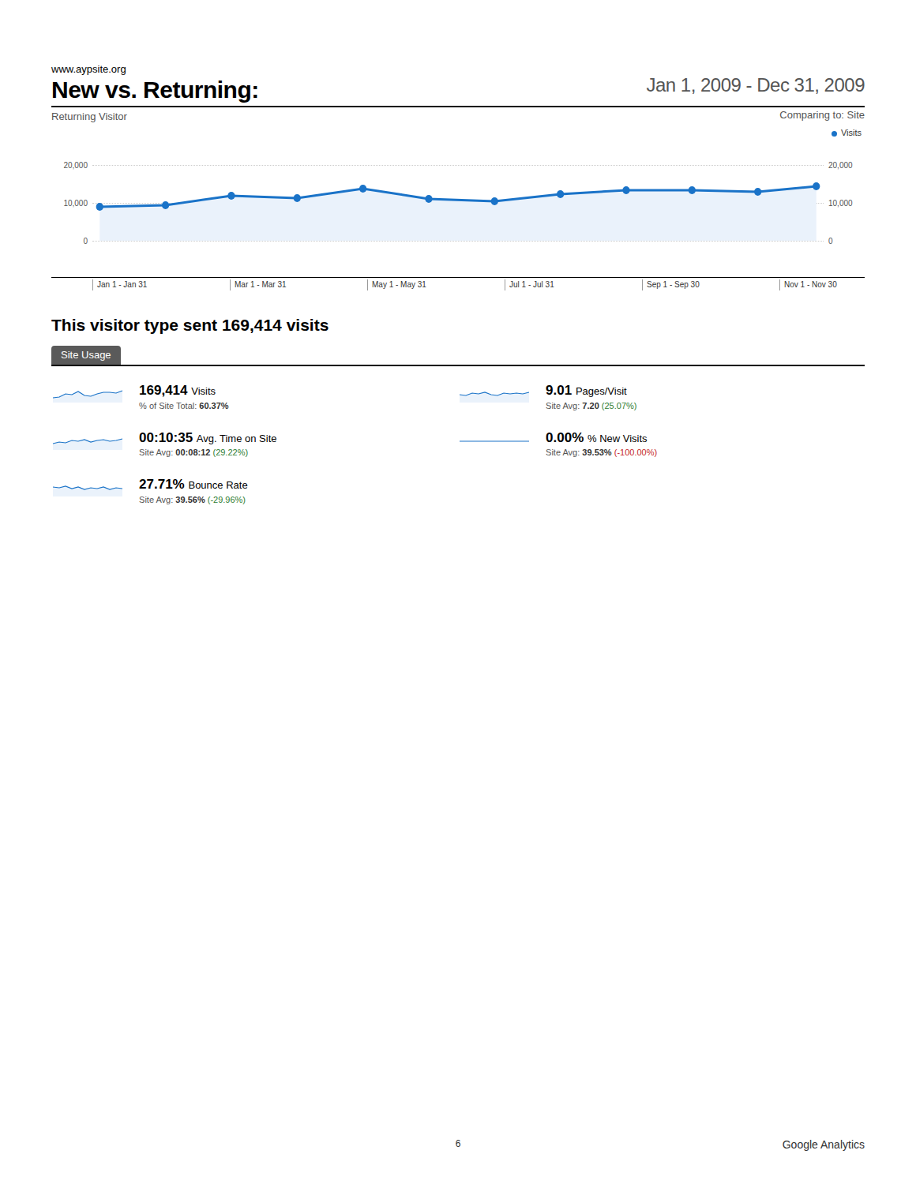www.aypsite.org
New vs. Returning:
Jan 1, 2009 - Dec 31, 2009
Returning Visitor Comparing to: Site
Visits
20,000
10,000
0
20,000
10,000
0
Jan 1 - Jan 31 Mar 1 - Mar 31 May 1 - May 31 Jul 1 - Jul 31 Sep 1 - Sep 30 Nov 1 - Nov 30
This visitor type sent 169,414 visits
Site Usage
| | 169,414 Visits % of Site Total: 60.37% | | 9.01 Pages/Visit Site Avg: 7.20 (25.07%) |
| | 00:10:35 Avg. Time on Site Site Avg: 00:08:12 (29.22%) | | 0.00% % New Visits Site Avg: 39.53% (-100.00%) |
| | 27.71% Bounce Rate Site Avg: 39.56% (-29.96%) | | |
6
Google Analytics